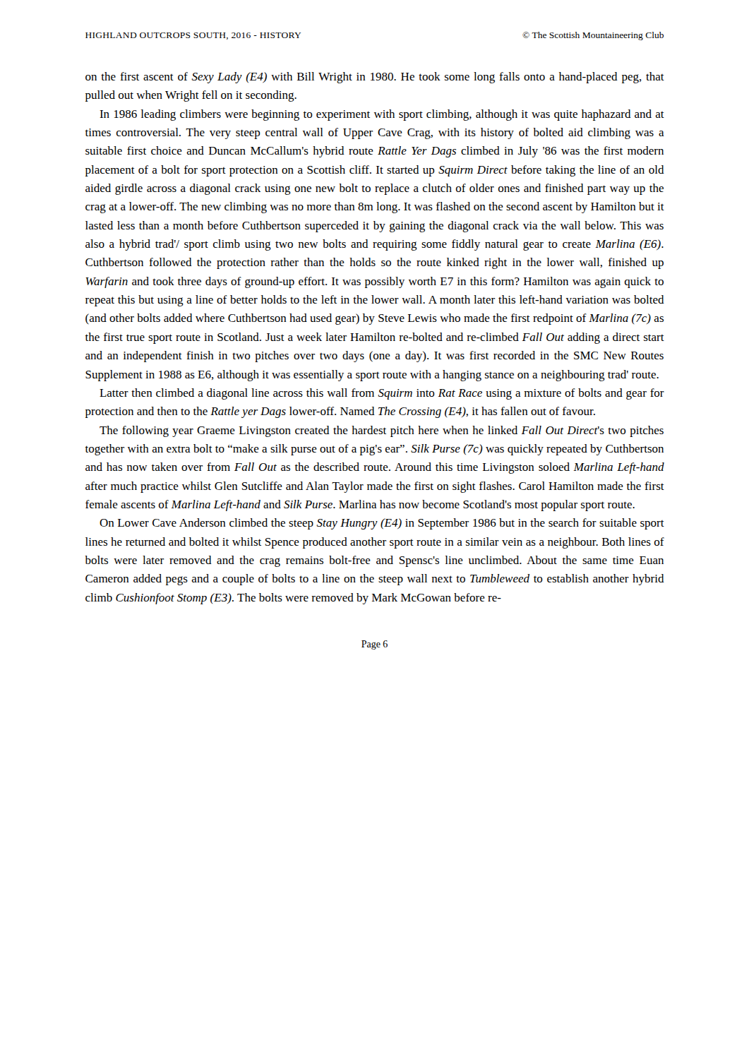HIGHLAND OUTCROPS SOUTH, 2016 - HISTORY © The Scottish Mountaineering Club
on the first ascent of Sexy Lady (E4) with Bill Wright in 1980. He took some long falls onto a hand-placed peg, that pulled out when Wright fell on it seconding.
In 1986 leading climbers were beginning to experiment with sport climbing, although it was quite haphazard and at times controversial. The very steep central wall of Upper Cave Crag, with its history of bolted aid climbing was a suitable first choice and Duncan McCallum's hybrid route Rattle Yer Dags climbed in July '86 was the first modern placement of a bolt for sport protection on a Scottish cliff. It started up Squirm Direct before taking the line of an old aided girdle across a diagonal crack using one new bolt to replace a clutch of older ones and finished part way up the crag at a lower-off. The new climbing was no more than 8m long. It was flashed on the second ascent by Hamilton but it lasted less than a month before Cuthbertson superceded it by gaining the diagonal crack via the wall below. This was also a hybrid trad'/ sport climb using two new bolts and requiring some fiddly natural gear to create Marlina (E6). Cuthbertson followed the protection rather than the holds so the route kinked right in the lower wall, finished up Warfarin and took three days of ground-up effort. It was possibly worth E7 in this form? Hamilton was again quick to repeat this but using a line of better holds to the left in the lower wall. A month later this left-hand variation was bolted (and other bolts added where Cuthbertson had used gear) by Steve Lewis who made the first redpoint of Marlina (7c) as the first true sport route in Scotland. Just a week later Hamilton re-bolted and re-climbed Fall Out adding a direct start and an independent finish in two pitches over two days (one a day). It was first recorded in the SMC New Routes Supplement in 1988 as E6, although it was essentially a sport route with a hanging stance on a neighbouring trad' route.
Latter then climbed a diagonal line across this wall from Squirm into Rat Race using a mixture of bolts and gear for protection and then to the Rattle yer Dags lower-off. Named The Crossing (E4), it has fallen out of favour.
The following year Graeme Livingston created the hardest pitch here when he linked Fall Out Direct's two pitches together with an extra bolt to “make a silk purse out of a pig's ear”. Silk Purse (7c) was quickly repeated by Cuthbertson and has now taken over from Fall Out as the described route. Around this time Livingston soloed Marlina Left-hand after much practice whilst Glen Sutcliffe and Alan Taylor made the first on sight flashes. Carol Hamilton made the first female ascents of Marlina Left-hand and Silk Purse. Marlina has now become Scotland's most popular sport route.
On Lower Cave Anderson climbed the steep Stay Hungry (E4) in September 1986 but in the search for suitable sport lines he returned and bolted it whilst Spence produced another sport route in a similar vein as a neighbour. Both lines of bolts were later removed and the crag remains bolt-free and Spensc's line unclimbed. About the same time Euan Cameron added pegs and a couple of bolts to a line on the steep wall next to Tumbleweed to establish another hybrid climb Cushionfoot Stomp (E3). The bolts were removed by Mark McGowan before re-
Page 6